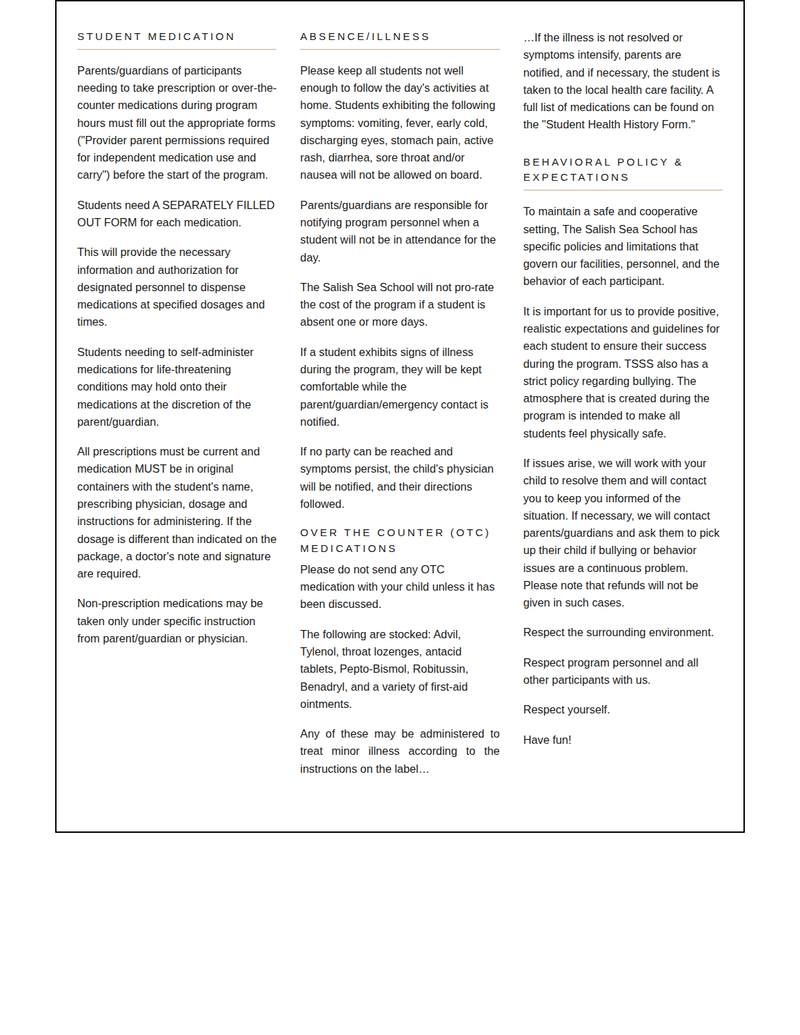Student Medication
Parents/guardians of participants needing to take prescription or over-the-counter medications during program hours must fill out the appropriate forms ("Provider parent permissions required for independent medication use and carry") before the start of the program.
Students need A SEPARATELY FILLED OUT FORM for each medication.
This will provide the necessary information and authorization for designated personnel to dispense medications at specified dosages and times.
Students needing to self-administer medications for life-threatening conditions may hold onto their medications at the discretion of the parent/guardian.
All prescriptions must be current and medication MUST be in original containers with the student's name, prescribing physician, dosage and instructions for administering. If the dosage is different than indicated on the package, a doctor's note and signature are required.
Non-prescription medications may be taken only under specific instruction from parent/guardian or physician.
Absence/Illness
Please keep all students not well enough to follow the day's activities at home. Students exhibiting the following symptoms: vomiting, fever, early cold, discharging eyes, stomach pain, active rash, diarrhea, sore throat and/or nausea will not be allowed on board.
Parents/guardians are responsible for notifying program personnel when a student will not be in attendance for the day.
The Salish Sea School will not pro-rate the cost of the program if a student is absent one or more days.
If a student exhibits signs of illness during the program, they will be kept comfortable while the parent/guardian/emergency contact is notified.
If no party can be reached and symptoms persist, the child's physician will be notified, and their directions followed.
Over the Counter (OTC) Medications
Please do not send any OTC medication with your child unless it has been discussed.
The following are stocked: Advil, Tylenol, throat lozenges, antacid tablets, Pepto-Bismol, Robitussin, Benadryl, and a variety of first-aid ointments.
Any of these may be administered to treat minor illness according to the instructions on the label…
…If the illness is not resolved or symptoms intensify, parents are notified, and if necessary, the student is taken to the local health care facility. A full list of medications can be found on the "Student Health History Form."
Behavioral Policy & Expectations
To maintain a safe and cooperative setting, The Salish Sea School has specific policies and limitations that govern our facilities, personnel, and the behavior of each participant.
It is important for us to provide positive, realistic expectations and guidelines for each student to ensure their success during the program. TSSS also has a strict policy regarding bullying. The atmosphere that is created during the program is intended to make all students feel physically safe.
If issues arise, we will work with your child to resolve them and will contact you to keep you informed of the situation. If necessary, we will contact parents/guardians and ask them to pick up their child if bullying or behavior issues are a continuous problem. Please note that refunds will not be given in such cases.
Respect the surrounding environment.
Respect program personnel and all other participants with us.
Respect yourself.
Have fun!